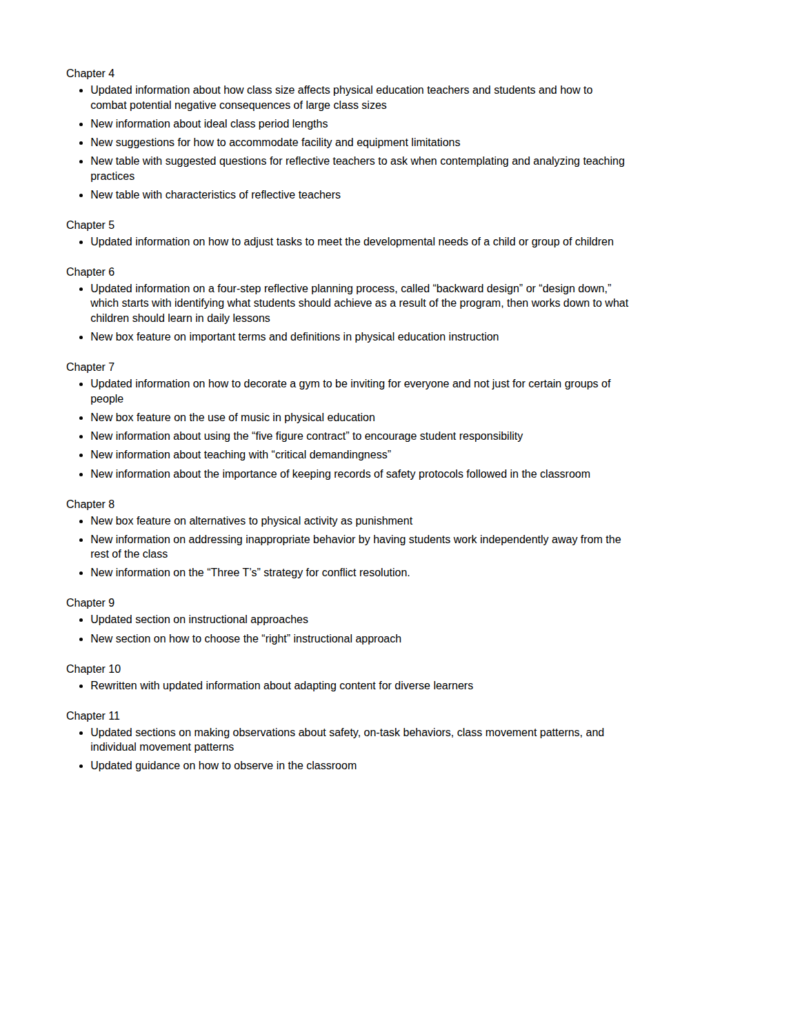Chapter 4
Updated information about how class size affects physical education teachers and students and how to combat potential negative consequences of large class sizes
New information about ideal class period lengths
New suggestions for how to accommodate facility and equipment limitations
New table with suggested questions for reflective teachers to ask when contemplating and analyzing teaching practices
New table with characteristics of reflective teachers
Chapter 5
Updated information on how to adjust tasks to meet the developmental needs of a child or group of children
Chapter 6
Updated information on a four-step reflective planning process, called “backward design” or “design down,” which starts with identifying what students should achieve as a result of the program, then works down to what children should learn in daily lessons
New box feature on important terms and definitions in physical education instruction
Chapter 7
Updated information on how to decorate a gym to be inviting for everyone and not just for certain groups of people
New box feature on the use of music in physical education
New information about using the “five figure contract” to encourage student responsibility
New information about teaching with “critical demandingness”
New information about the importance of keeping records of safety protocols followed in the classroom
Chapter 8
New box feature on alternatives to physical activity as punishment
New information on addressing inappropriate behavior by having students work independently away from the rest of the class
New information on the “Three T’s” strategy for conflict resolution.
Chapter 9
Updated section on instructional approaches
New section on how to choose the “right” instructional approach
Chapter 10
Rewritten with updated information about adapting content for diverse learners
Chapter 11
Updated sections on making observations about safety, on-task behaviors, class movement patterns, and individual movement patterns
Updated guidance on how to observe in the classroom